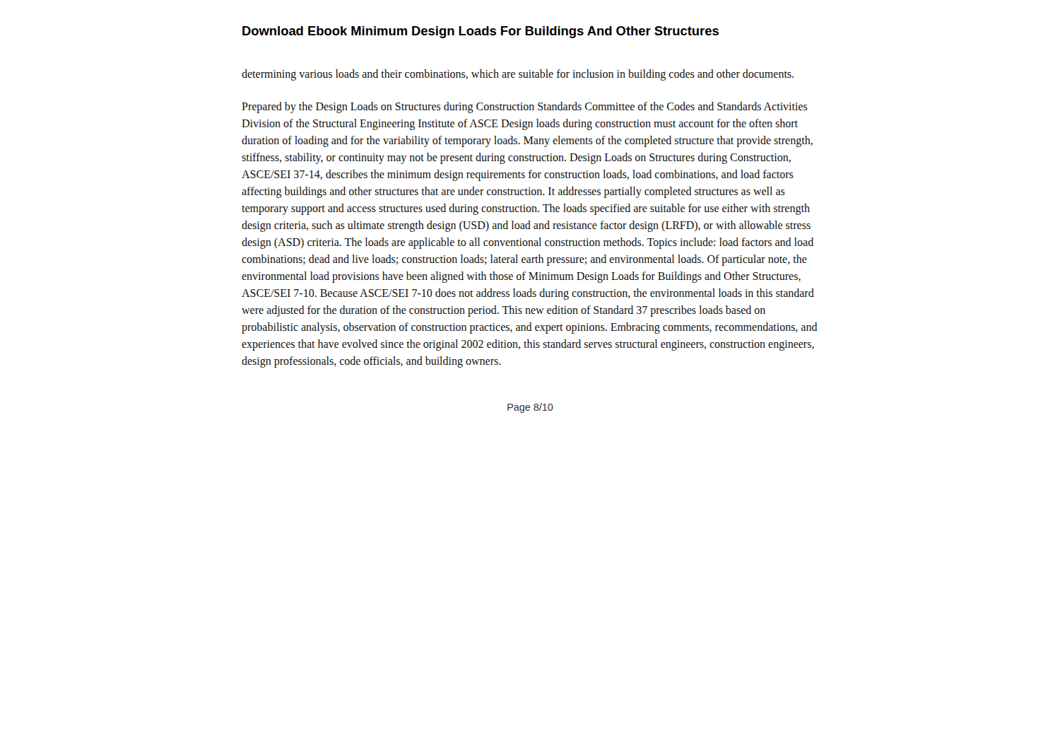Download Ebook Minimum Design Loads For Buildings And Other Structures
determining various loads and their combinations, which are suitable for inclusion in building codes and other documents.
Prepared by the Design Loads on Structures during Construction Standards Committee of the Codes and Standards Activities Division of the Structural Engineering Institute of ASCE Design loads during construction must account for the often short duration of loading and for the variability of temporary loads. Many elements of the completed structure that provide strength, stiffness, stability, or continuity may not be present during construction. Design Loads on Structures during Construction, ASCE/SEI 37-14, describes the minimum design requirements for construction loads, load combinations, and load factors affecting buildings and other structures that are under construction. It addresses partially completed structures as well as temporary support and access structures used during construction. The loads specified are suitable for use either with strength design criteria, such as ultimate strength design (USD) and load and resistance factor design (LRFD), or with allowable stress design (ASD) criteria. The loads are applicable to all conventional construction methods. Topics include: load factors and load combinations; dead and live loads; construction loads; lateral earth pressure; and environmental loads. Of particular note, the environmental load provisions have been aligned with those of Minimum Design Loads for Buildings and Other Structures, ASCE/SEI 7-10. Because ASCE/SEI 7-10 does not address loads during construction, the environmental loads in this standard were adjusted for the duration of the construction period. This new edition of Standard 37 prescribes loads based on probabilistic analysis, observation of construction practices, and expert opinions. Embracing comments, recommendations, and experiences that have evolved since the original 2002 edition, this standard serves structural engineers, construction engineers, design professionals, code officials, and building owners.
Page 8/10